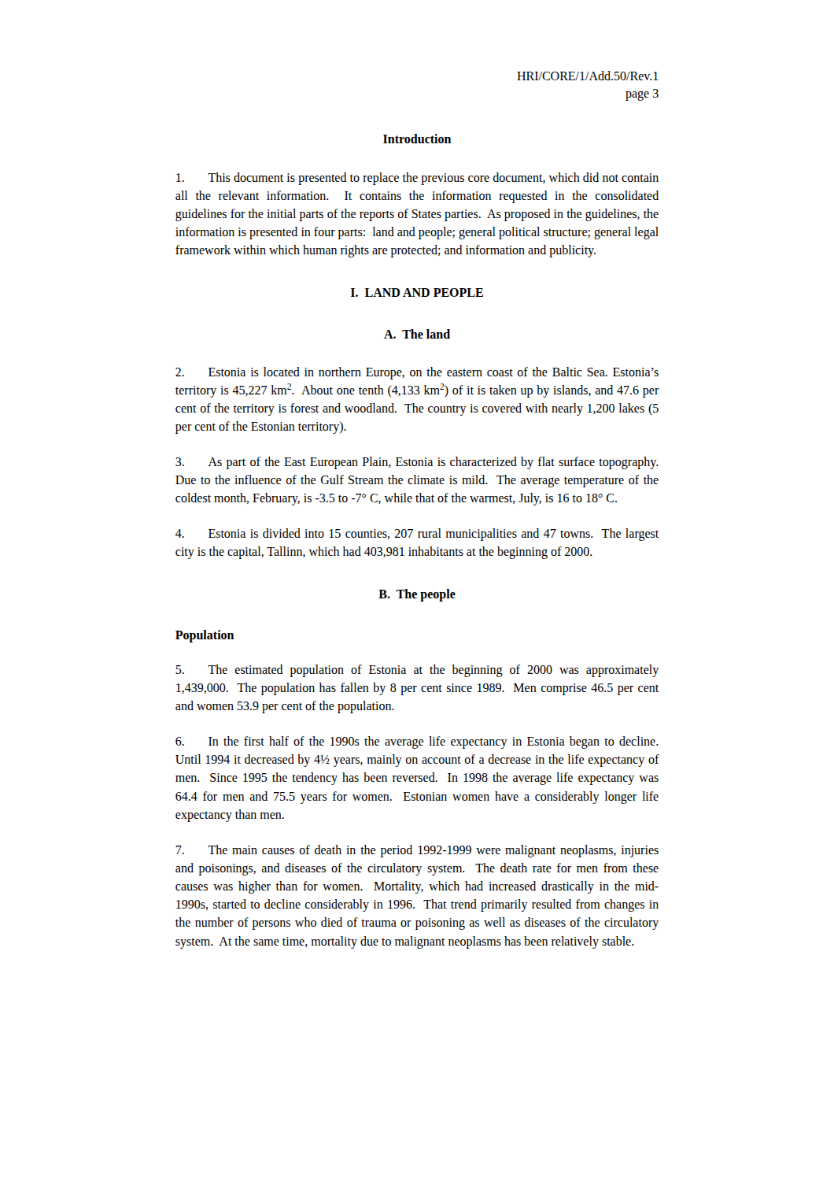HRI/CORE/1/Add.50/Rev.1 page 3
Introduction
1. This document is presented to replace the previous core document, which did not contain all the relevant information. It contains the information requested in the consolidated guidelines for the initial parts of the reports of States parties. As proposed in the guidelines, the information is presented in four parts: land and people; general political structure; general legal framework within which human rights are protected; and information and publicity.
I. LAND AND PEOPLE
A. The land
2. Estonia is located in northern Europe, on the eastern coast of the Baltic Sea. Estonia’s territory is 45,227 km2. About one tenth (4,133 km2) of it is taken up by islands, and 47.6 per cent of the territory is forest and woodland. The country is covered with nearly 1,200 lakes (5 per cent of the Estonian territory).
3. As part of the East European Plain, Estonia is characterized by flat surface topography. Due to the influence of the Gulf Stream the climate is mild. The average temperature of the coldest month, February, is -3.5 to -7° C, while that of the warmest, July, is 16 to 18° C.
4. Estonia is divided into 15 counties, 207 rural municipalities and 47 towns. The largest city is the capital, Tallinn, which had 403,981 inhabitants at the beginning of 2000.
B. The people
Population
5. The estimated population of Estonia at the beginning of 2000 was approximately 1,439,000. The population has fallen by 8 per cent since 1989. Men comprise 46.5 per cent and women 53.9 per cent of the population.
6. In the first half of the 1990s the average life expectancy in Estonia began to decline. Until 1994 it decreased by 4½ years, mainly on account of a decrease in the life expectancy of men. Since 1995 the tendency has been reversed. In 1998 the average life expectancy was 64.4 for men and 75.5 years for women. Estonian women have a considerably longer life expectancy than men.
7. The main causes of death in the period 1992-1999 were malignant neoplasms, injuries and poisonings, and diseases of the circulatory system. The death rate for men from these causes was higher than for women. Mortality, which had increased drastically in the mid-1990s, started to decline considerably in 1996. That trend primarily resulted from changes in the number of persons who died of trauma or poisoning as well as diseases of the circulatory system. At the same time, mortality due to malignant neoplasms has been relatively stable.